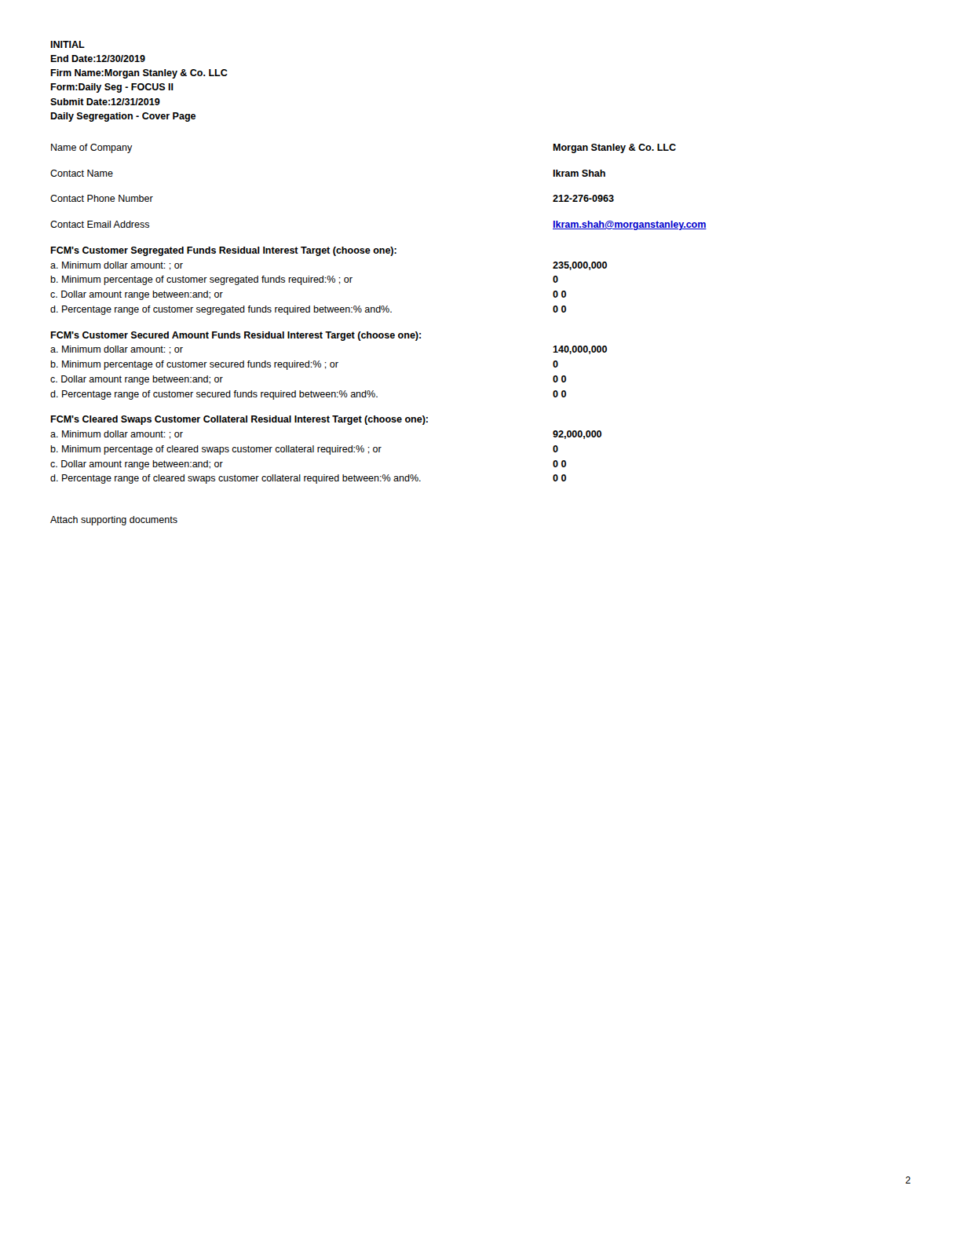INITIAL
End Date:12/30/2019
Firm Name:Morgan Stanley & Co. LLC
Form:Daily Seg - FOCUS II
Submit Date:12/31/2019
Daily Segregation - Cover Page
| Name of Company | Morgan Stanley & Co. LLC |
| Contact Name | Ikram Shah |
| Contact Phone Number | 212-276-0963 |
| Contact Email Address | Ikram.shah@morganstanley.com |
| FCM's Customer Segregated Funds Residual Interest Target (choose one): |
| a. Minimum dollar amount: ; or | 235,000,000 |
| b. Minimum percentage of customer segregated funds required:% ; or | 0 |
| c. Dollar amount range between:and; or | 0 0 |
| d. Percentage range of customer segregated funds required between:% and%. | 0 0 |
| FCM's Customer Secured Amount Funds Residual Interest Target (choose one): |
| a. Minimum dollar amount: ; or | 140,000,000 |
| b. Minimum percentage of customer secured funds required:% ; or | 0 |
| c. Dollar amount range between:and; or | 0 0 |
| d. Percentage range of customer secured funds required between:% and%. | 0 0 |
| FCM's Cleared Swaps Customer Collateral Residual Interest Target (choose one): |
| a. Minimum dollar amount: ; or | 92,000,000 |
| b. Minimum percentage of cleared swaps customer collateral required:% ; or | 0 |
| c. Dollar amount range between:and; or | 0 0 |
| d. Percentage range of cleared swaps customer collateral required between:% and%. | 0 0 |
Attach supporting documents
2